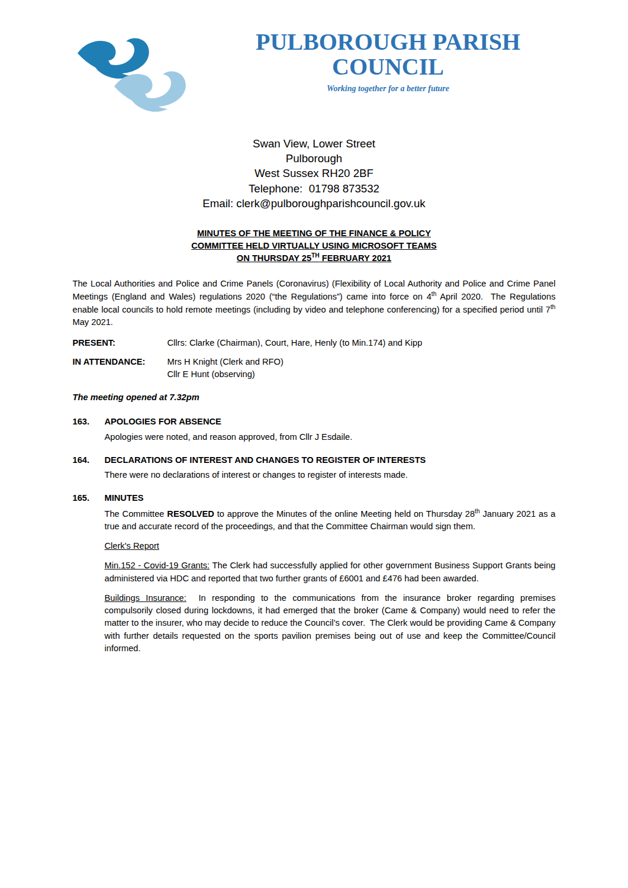PULBOROUGH PARISH
COUNCIL
Working together for a better future
Swan View, Lower Street
Pulborough
West Sussex RH20 2BF
Telephone: 01798 873532
Email: clerk@pulboroughparishcouncil.gov.uk
MINUTES OF THE MEETING OF THE FINANCE & POLICY
COMMITTEE HELD VIRTUALLY USING MICROSOFT TEAMS
ON THURSDAY 25TH FEBRUARY 2021
The Local Authorities and Police and Crime Panels (Coronavirus) (Flexibility of Local Authority and Police and Crime Panel Meetings (England and Wales) regulations 2020 (“the Regulations”) came into force on 4th April 2020. The Regulations enable local councils to hold remote meetings (including by video and telephone conferencing) for a specified period until 7th May 2021.
PRESENT:
Cllrs: Clarke (Chairman), Court, Hare, Henly (to Min.174) and Kipp
IN ATTENDANCE:
Mrs H Knight (Clerk and RFO)
Cllr E Hunt (observing)
The meeting opened at 7.32pm
163.
Apologies for Absence
Apologies were noted, and reason approved, from Cllr J Esdaile.
164.
Declarations of Interest and Changes to Register of Interests
There were no declarations of interest or changes to register of interests made.
165.
Minutes
The Committee RESOLVED to approve the Minutes of the online Meeting held on Thursday 28th January 2021 as a true and accurate record of the proceedings, and that the Committee Chairman would sign them.
Clerk's Report
Min.152 - Covid-19 Grants: The Clerk had successfully applied for other government Business Support Grants being administered via HDC and reported that two further grants of £6001 and £476 had been awarded.
Buildings Insurance: In responding to the communications from the insurance broker regarding premises compulsorily closed during lockdowns, it had emerged that the broker (Came & Company) would need to refer the matter to the insurer, who may decide to reduce the Council’s cover. The Clerk would be providing Came & Company with further details requested on the sports pavilion premises being out of use and keep the Committee/Council informed.